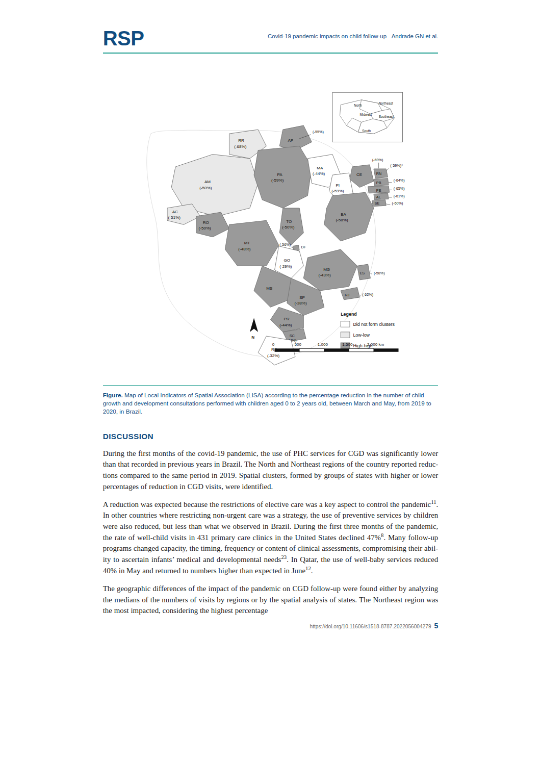RSP
Covid-19 pandemic impacts on child follow-up Andrade GN et al.
North Northeast Midwest Southeast South AM (-50%) RR (-68%) AP (-55%) PA (-59%) AC (-51%) RO (-50%) MT (-48%) TO (-50%) MA (-44%) PI (-59%) CE RN (-69%) (-59%)* PB (-64%) PE (-65%) AL (-61%) SE (-60%) BA (-58%) DF (-56%) GO (-29%) MG (-43%) ES (-58%) RJ (-62%) MS SP (-38%) PR (-44%) SC (-44%) RS (-32%) Legend Did not form clusters Low-low High-high N 0 500 1,000 1,500 2,000 km
Figure. Map of Local Indicators of Spatial Association (LISA) according to the percentage reduction in the number of child growth and development consultations performed with children aged 0 to 2 years old, between March and May, from 2019 to 2020, in Brazil.
DISCUSSION
During the first months of the covid-19 pandemic, the use of PHC services for CGD was significantly lower than that recorded in previous years in Brazil. The North and Northeast regions of the country reported reductions compared to the same period in 2019. Spatial clusters, formed by groups of states with higher or lower percentages of reduction in CGD visits, were identified.
A reduction was expected because the restrictions of elective care was a key aspect to control the pandemic11. In other countries where restricting non-urgent care was a strategy, the use of preventive services by children were also reduced, but less than what we observed in Brazil. During the first three months of the pandemic, the rate of well-child visits in 431 primary care clinics in the United States declined 47%8. Many follow-up programs changed capacity, the timing, frequency or content of clinical assessments, compromising their ability to ascertain infants’ medical and developmental needs23. In Qatar, the use of well-baby services reduced 40% in May and returned to numbers higher than expected in June12.
The geographic differences of the impact of the pandemic on CGD follow-up were found either by analyzing the medians of the numbers of visits by regions or by the spatial analysis of states. The Northeast region was the most impacted, considering the highest percentage
https://doi.org/10.11606/s1518-8787.2022056004279 5